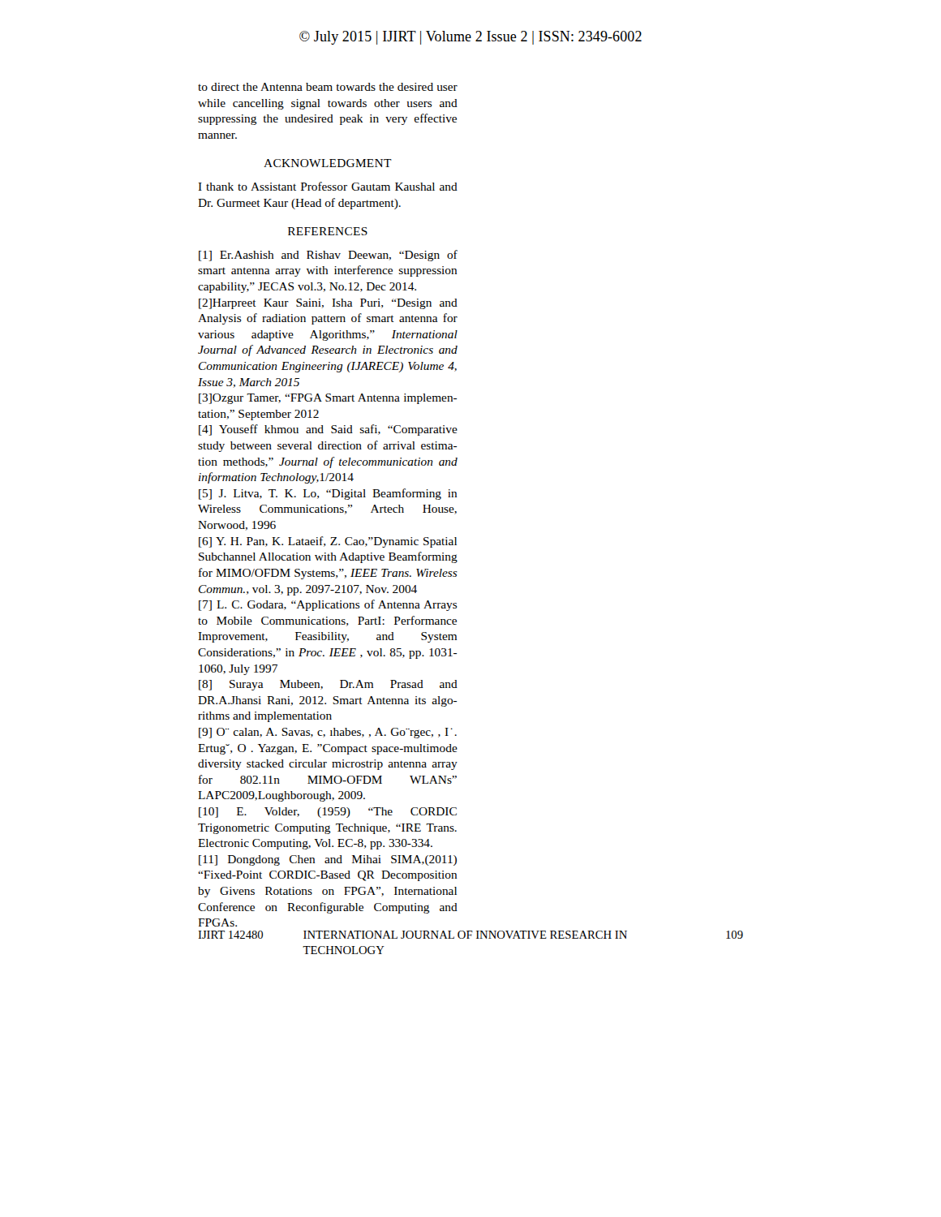© July 2015 | IJIRT | Volume 2 Issue 2 | ISSN: 2349-6002
to direct the Antenna beam towards the desired user while cancelling signal towards other users and suppressing the undesired peak in very effective manner.
ACKNOWLEDGMENT
I thank to Assistant Professor Gautam Kaushal and Dr. Gurmeet Kaur (Head of department).
REFERENCES
[1] Er.Aashish and Rishav Deewan, “Design of smart antenna array with interference suppression capability,” JECAS vol.3, No.12, Dec 2014.
[2]Harpreet Kaur Saini, Isha Puri, “Design and Analysis of radiation pattern of smart antenna for various adaptive Algorithms,” International Journal of Advanced Research in Electronics and Communication Engineering (IJARECE) Volume 4, Issue 3, March 2015
[3]Ozgur Tamer, “FPGA Smart Antenna implementation,” September 2012
[4] Youseff khmou and Said safi, “Comparative study between several direction of arrival estimation methods,” Journal of telecommunication and information Technology, 1/2014
[5] J. Litva, T. K. Lo, “Digital Beamforming in Wireless Communications,” Artech House, Norwood, 1996
[6] Y. H. Pan, K. Lataeif, Z. Cao,”Dynamic Spatial Subchannel Allocation with Adaptive Beamforming for MIMO/OFDM Systems,”, IEEE Trans. Wireless Commun., vol. 3, pp. 2097-2107, Nov. 2004
[7] L. C. Godara, “Applications of Antenna Arrays to Mobile Communications, PartI: Performance Improvement, Feasibility, and System Considerations,” in Proc. IEEE , vol. 85, pp. 1031-1060, July 1997
[8] Suraya Mubeen, Dr.Am Prasad and DR.A.Jhansi Rani, 2012. Smart Antenna its algorithms and implementation
[9] O¨ calan, A. Savas, c, ıhabes, , A. Go¨rgec, , I˙. Ertug˘, O . Yazgan, E. ”Compact space-multimode diversity stacked circular microstrip antenna array for 802.11n MIMO-OFDM WLANs” LAPC2009,Loughborough, 2009.
[10] E. Volder, (1959) “The CORDIC Trigonometric Computing Technique, “IRE Trans. Electronic Computing, Vol. EC-8, pp. 330-334.
[11] Dongdong Chen and Mihai SIMA,(2011) “Fixed-Point CORDIC-Based QR Decomposition by Givens Rotations on FPGA”, International Conference on Reconfigurable Computing and FPGAs.
IJIRT 142480
INTERNATIONAL JOURNAL OF INNOVATIVE RESEARCH IN TECHNOLOGY
109